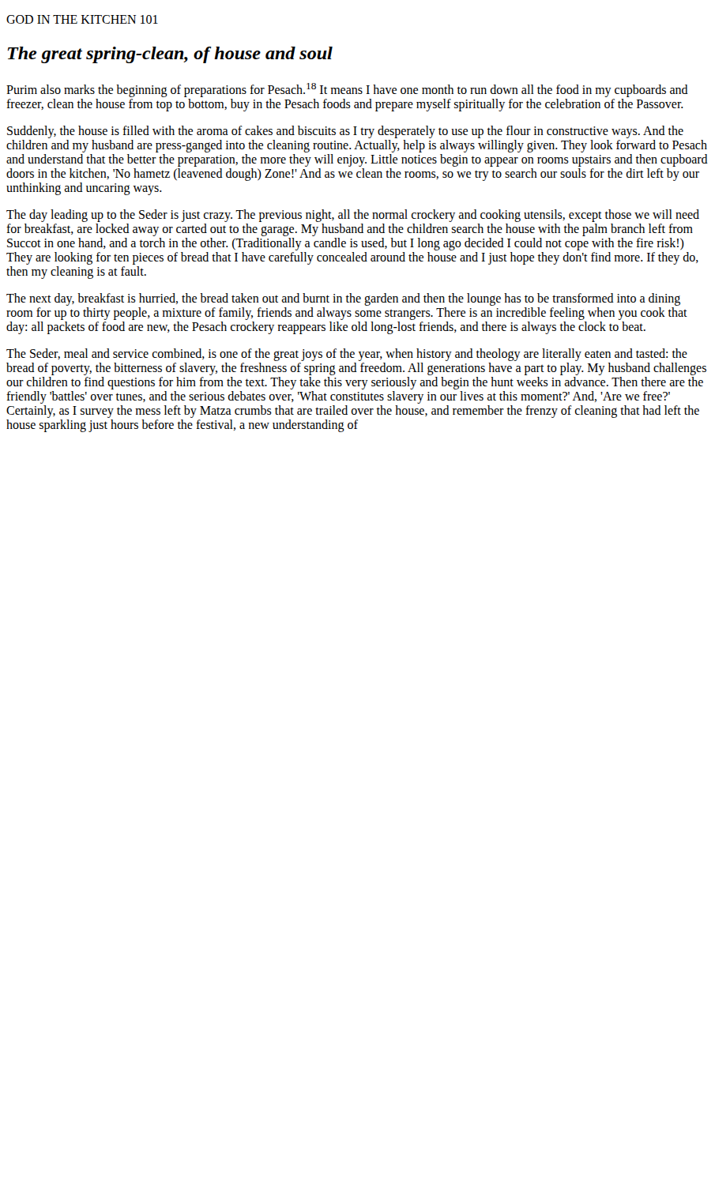GOD IN THE KITCHEN 101
The great spring-clean, of house and soul
Purim also marks the beginning of preparations for Pesach.18 It means I have one month to run down all the food in my cupboards and freezer, clean the house from top to bottom, buy in the Pesach foods and prepare myself spiritually for the celebration of the Passover.
Suddenly, the house is filled with the aroma of cakes and biscuits as I try desperately to use up the flour in constructive ways. And the children and my husband are press-ganged into the cleaning routine. Actually, help is always willingly given. They look forward to Pesach and understand that the better the preparation, the more they will enjoy. Little notices begin to appear on rooms upstairs and then cupboard doors in the kitchen, 'No hametz (leavened dough) Zone!' And as we clean the rooms, so we try to search our souls for the dirt left by our unthinking and uncaring ways.
The day leading up to the Seder is just crazy. The previous night, all the normal crockery and cooking utensils, except those we will need for breakfast, are locked away or carted out to the garage. My husband and the children search the house with the palm branch left from Succot in one hand, and a torch in the other. (Traditionally a candle is used, but I long ago decided I could not cope with the fire risk!) They are looking for ten pieces of bread that I have carefully concealed around the house and I just hope they don't find more. If they do, then my cleaning is at fault.
The next day, breakfast is hurried, the bread taken out and burnt in the garden and then the lounge has to be transformed into a dining room for up to thirty people, a mixture of family, friends and always some strangers. There is an incredible feeling when you cook that day: all packets of food are new, the Pesach crockery reappears like old long-lost friends, and there is always the clock to beat.
The Seder, meal and service combined, is one of the great joys of the year, when history and theology are literally eaten and tasted: the bread of poverty, the bitterness of slavery, the freshness of spring and freedom. All generations have a part to play. My husband challenges our children to find questions for him from the text. They take this very seriously and begin the hunt weeks in advance. Then there are the friendly 'battles' over tunes, and the serious debates over, 'What constitutes slavery in our lives at this moment?' And, 'Are we free?' Certainly, as I survey the mess left by Matza crumbs that are trailed over the house, and remember the frenzy of cleaning that had left the house sparkling just hours before the festival, a new understanding of